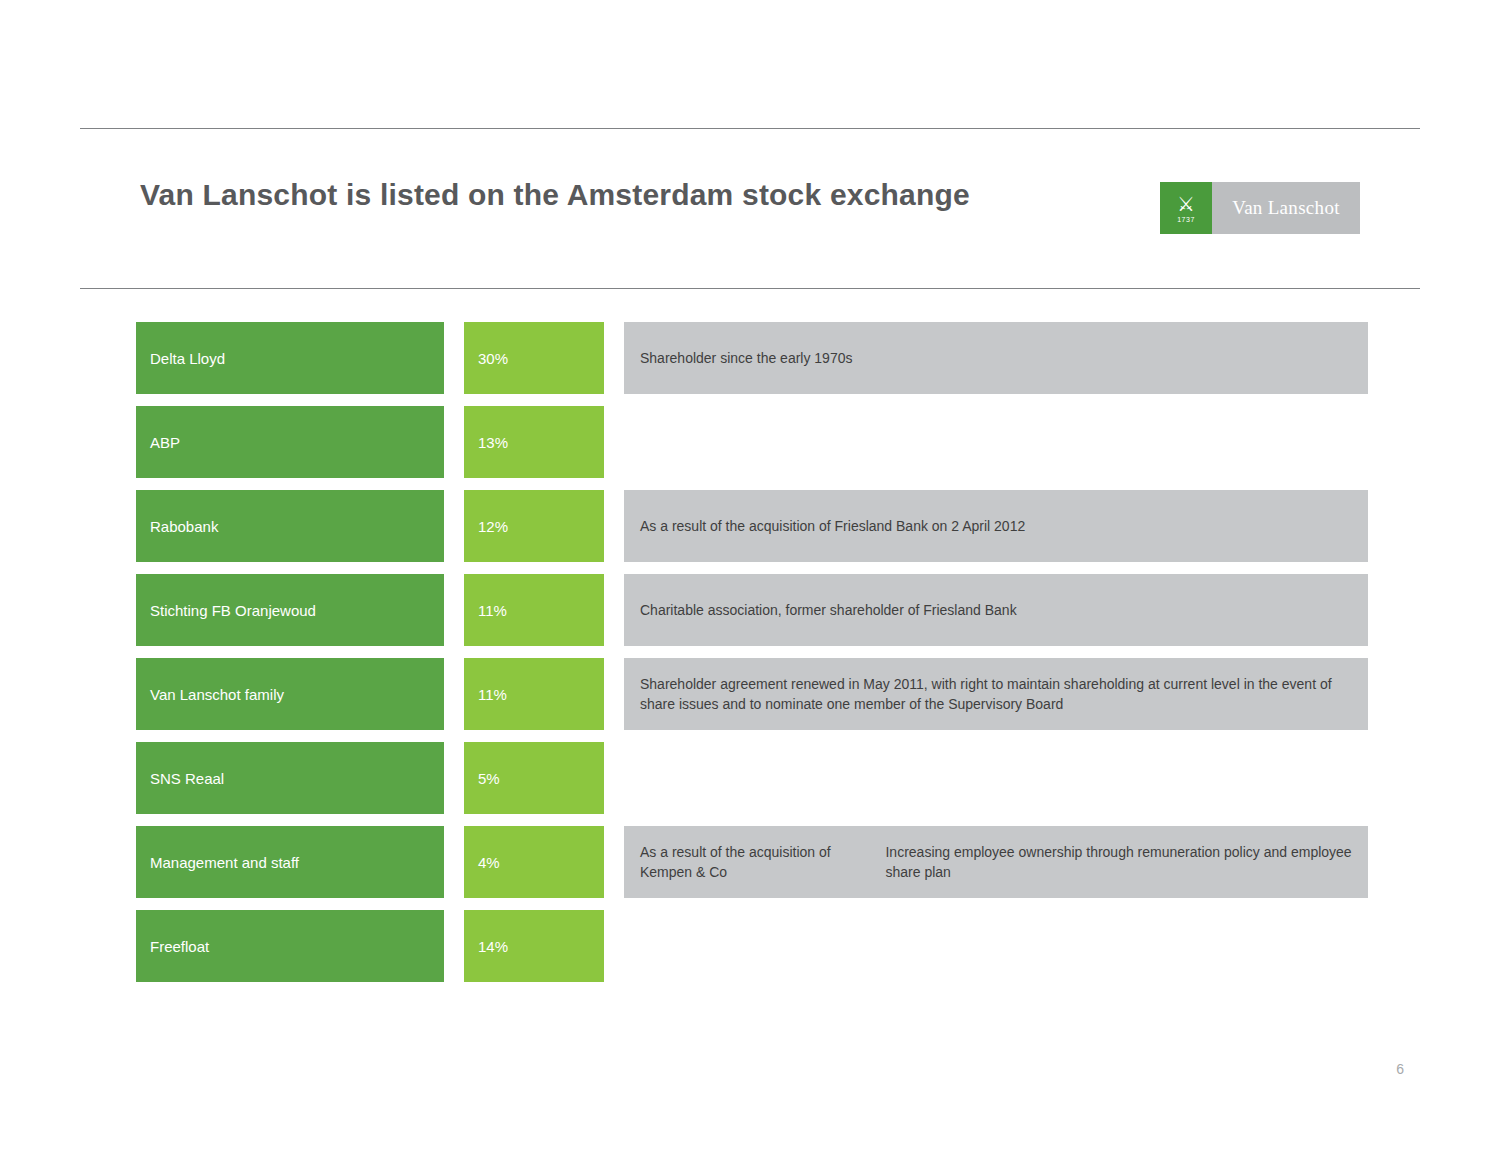Van Lanschot is listed on the Amsterdam stock exchange
⚔
1737
Van Lanschot
Delta Lloyd
30%
Shareholder since the early 1970s
ABP
13%
Rabobank
12%
As a result of the acquisition of Friesland Bank on 2 April 2012
Stichting FB Oranjewoud
11%
Charitable association, former shareholder of Friesland Bank
Van Lanschot family
11%
Shareholder agreement renewed in May 2011, with right to maintain shareholding at current level in the event of share issues and to nominate one member of the Supervisory Board
SNS Reaal
5%
Management and staff
4%
As a result of the acquisition of Kempen & Co Increasing employee ownership through remuneration policy and employee share plan
Freefloat
14%
6